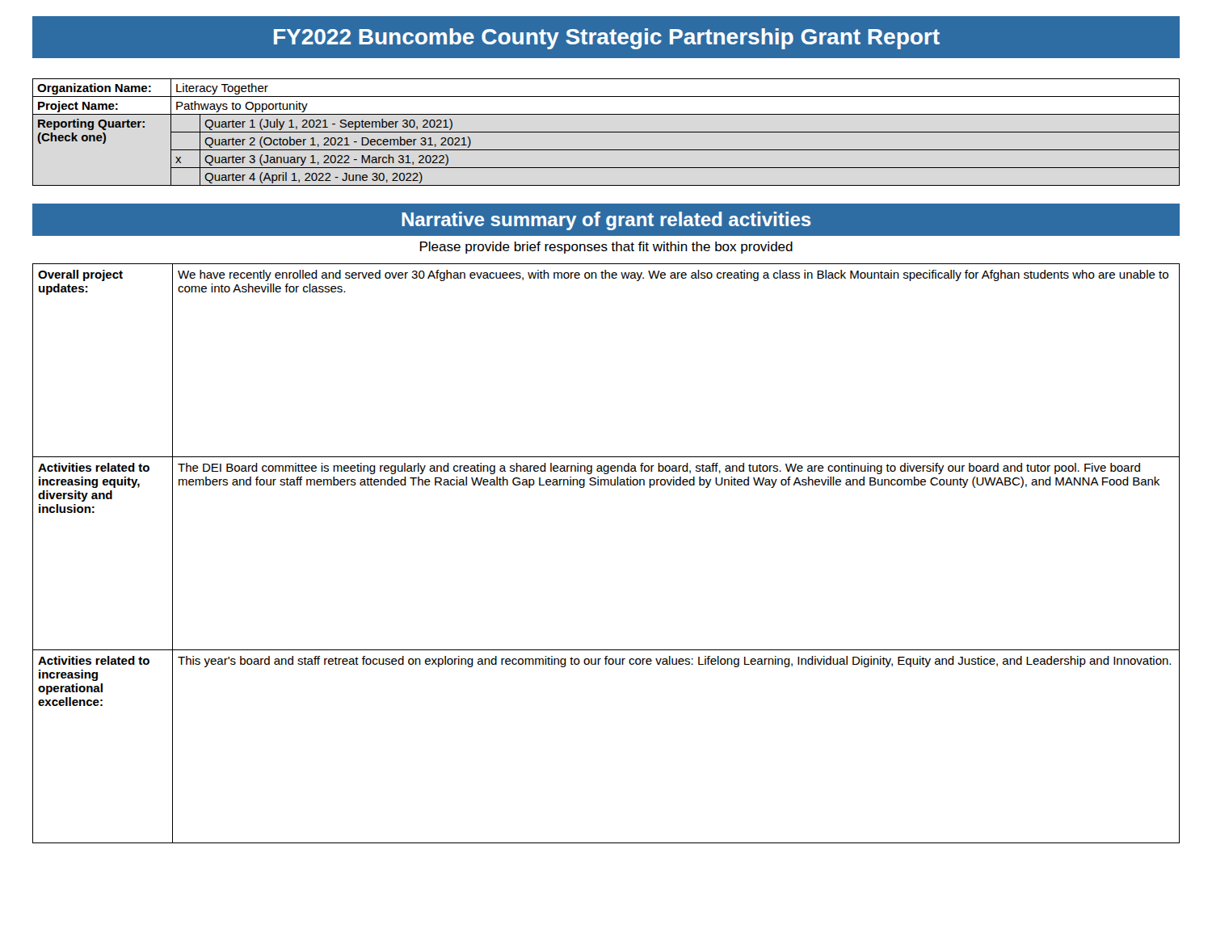FY2022 Buncombe County Strategic Partnership Grant Report
| Organization Name: | Literacy Together |
| Project Name: | Pathways to Opportunity |
| Reporting Quarter: (Check one) | | Quarter 1 (July 1, 2021 - September 30, 2021) |
| | Quarter 2 (October 1, 2021 - December 31, 2021) |
| x | Quarter 3 (January 1, 2022 - March 31, 2022) |
| | Quarter 4 (April 1, 2022 - June 30, 2022) |
Narrative summary of grant related activities
Please provide brief responses that fit within the box provided
| Overall project updates: | We have recently enrolled and served over 30 Afghan evacuees, with more on the way. We are also creating a class in Black Mountain specifically for Afghan students who are unable to come into Asheville for classes. |
| Activities related to increasing equity, diversity and inclusion: | The DEI Board committee is meeting regularly and creating a shared learning agenda for board, staff, and tutors. We are continuing to diversify our board and tutor pool. Five board members and four staff members attended The Racial Wealth Gap Learning Simulation provided by United Way of Asheville and Buncombe County (UWABC), and MANNA Food Bank |
| Activities related to increasing operational excellence: | This year's board and staff retreat focused on exploring and recommiting to our four core values: Lifelong Learning, Individual Diginity, Equity and Justice, and Leadership and Innovation. |